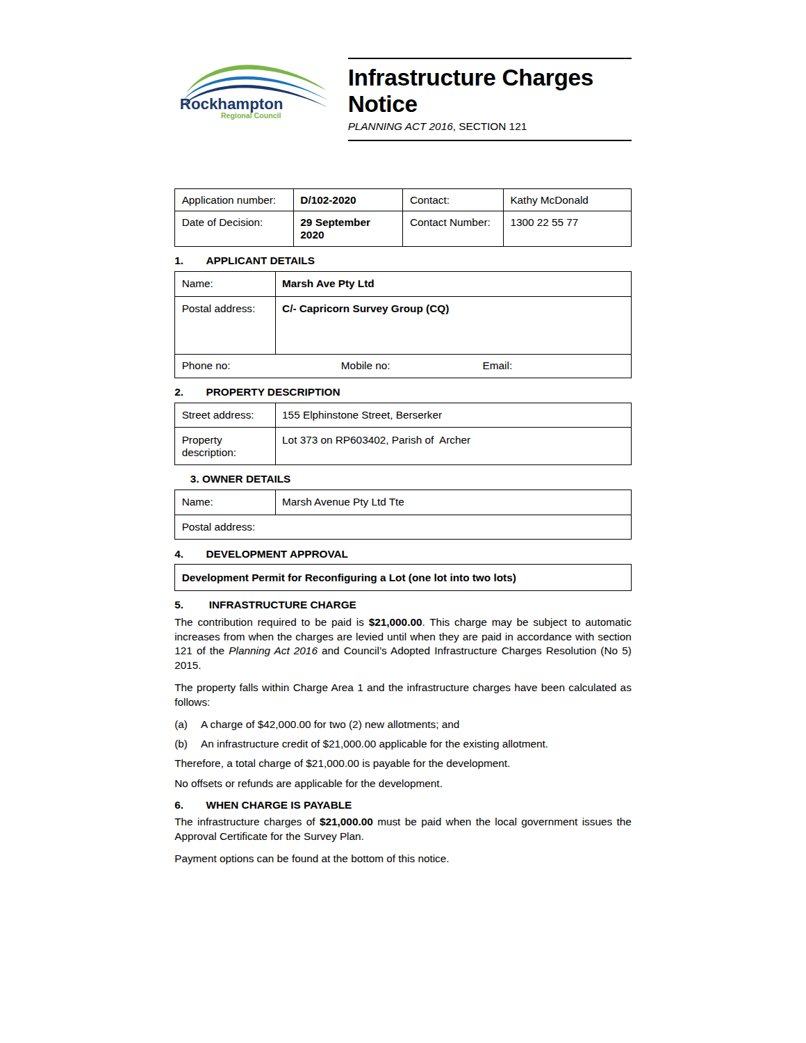Rockhampton Regional Council
Infrastructure Charges Notice
PLANNING ACT 2016, SECTION 121
| Application number: | D/102-2020 | Contact: | Kathy McDonald |
| Date of Decision: | 29 September 2020 | Contact Number: | 1300 22 55 77 |
1. APPLICANT DETAILS
| Name: | Marsh Ave Pty Ltd |
| Postal address: | C/- Capricorn Survey Group (CQ) |
| Phone no: Mobile no: Email: |
2. PROPERTY DESCRIPTION
| Street address: | 155 Elphinstone Street, Berserker |
| Property description: | Lot 373 on RP603402, Parish of Archer |
3. OWNER DETAILS
| Name: | Marsh Avenue Pty Ltd Tte |
| Postal address: |
4. DEVELOPMENT APPROVAL
Development Permit for Reconfiguring a Lot (one lot into two lots)
5. INFRASTRUCTURE CHARGE
The contribution required to be paid is $21,000.00. This charge may be subject to automatic increases from when the charges are levied until when they are paid in accordance with section 121 of the Planning Act 2016 and Council’s Adopted Infrastructure Charges Resolution (No 5) 2015.
The property falls within Charge Area 1 and the infrastructure charges have been calculated as follows:
(a) A charge of $42,000.00 for two (2) new allotments; and
(b) An infrastructure credit of $21,000.00 applicable for the existing allotment.
Therefore, a total charge of $21,000.00 is payable for the development.
No offsets or refunds are applicable for the development.
6. WHEN CHARGE IS PAYABLE
The infrastructure charges of $21,000.00 must be paid when the local government issues the Approval Certificate for the Survey Plan.
Payment options can be found at the bottom of this notice.